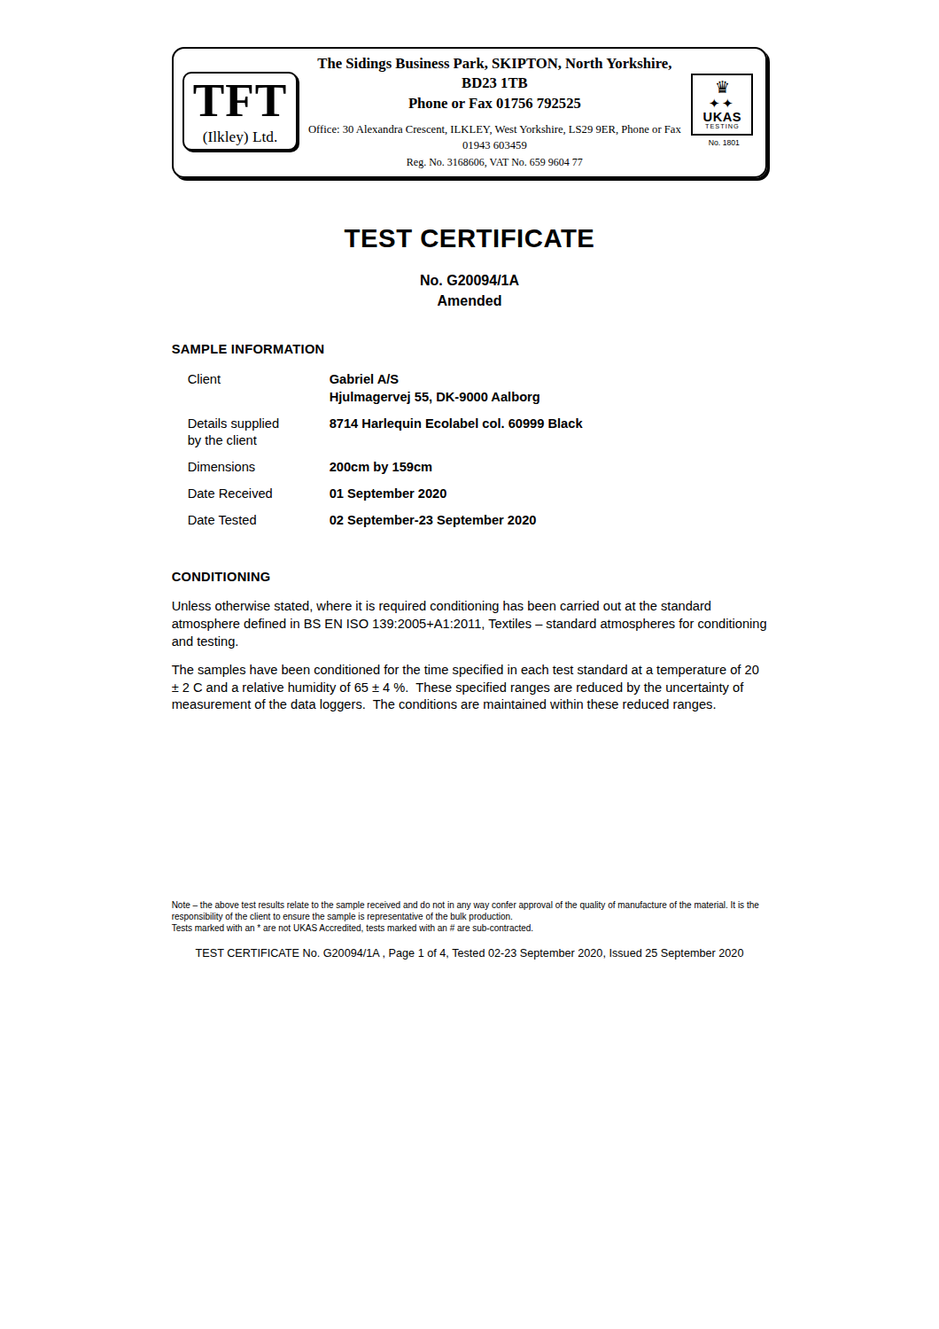TFT
(Ilkley) Ltd.
The Sidings Business Park, SKIPTON, North Yorkshire, BD23 1TB
Phone or Fax 01756 792525
Office: 30 Alexandra Crescent, ILKLEY, West Yorkshire, LS29 9ER, Phone or Fax 01943 603459
Reg. No. 3168606, VAT No. 659 9604 77
♛
✦✦
UKAS
TESTING
No. 1801
TEST CERTIFICATE
No. G20094/1A
Amended
SAMPLE INFORMATION
| Client | Gabriel A/S Hjulmagervej 55, DK-9000 Aalborg |
| Details supplied by the client | 8714 Harlequin Ecolabel col. 60999 Black |
| Dimensions | 200cm by 159cm |
| Date Received | 01 September 2020 |
| Date Tested | 02 September-23 September 2020 |
CONDITIONING
Unless otherwise stated, where it is required conditioning has been carried out at the standard atmosphere defined in BS EN ISO 139:2005+A1:2011, Textiles – standard atmospheres for conditioning and testing.
The samples have been conditioned for the time specified in each test standard at a temperature of 20 ± 2 C and a relative humidity of 65 ± 4 %. These specified ranges are reduced by the uncertainty of measurement of the data loggers. The conditions are maintained within these reduced ranges.
Note – the above test results relate to the sample received and do not in any way confer approval of the quality of manufacture of the material. It is the responsibility of the client to ensure the sample is representative of the bulk production.
Tests marked with an * are not UKAS Accredited, tests marked with an # are sub-contracted.
TEST CERTIFICATE No. G20094/1A , Page 1 of 4, Tested 02-23 September 2020, Issued 25 September 2020